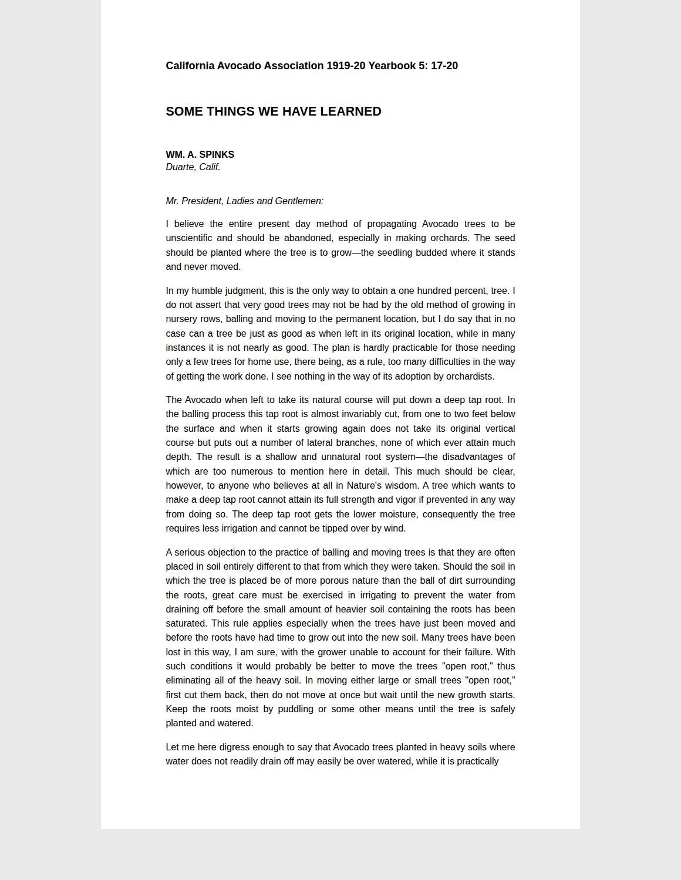California Avocado Association 1919-20 Yearbook 5: 17-20
SOME THINGS WE HAVE LEARNED
WM. A. SPINKS
Duarte, Calif.
Mr. President, Ladies and Gentlemen:
I believe the entire present day method of propagating Avocado trees to be unscientific and should be abandoned, especially in making orchards. The seed should be planted where the tree is to grow—the seedling budded where it stands and never moved.
In my humble judgment, this is the only way to obtain a one hundred percent, tree. I do not assert that very good trees may not be had by the old method of growing in nursery rows, balling and moving to the permanent location, but I do say that in no case can a tree be just as good as when left in its original location, while in many instances it is not nearly as good. The plan is hardly practicable for those needing only a few trees for home use, there being, as a rule, too many difficulties in the way of getting the work done. I see nothing in the way of its adoption by orchardists.
The Avocado when left to take its natural course will put down a deep tap root. In the balling process this tap root is almost invariably cut, from one to two feet below the surface and when it starts growing again does not take its original vertical course but puts out a number of lateral branches, none of which ever attain much depth. The result is a shallow and unnatural root system—the disadvantages of which are too numerous to mention here in detail. This much should be clear, however, to anyone who believes at all in Nature's wisdom. A tree which wants to make a deep tap root cannot attain its full strength and vigor if prevented in any way from doing so. The deep tap root gets the lower moisture, consequently the tree requires less irrigation and cannot be tipped over by wind.
A serious objection to the practice of balling and moving trees is that they are often placed in soil entirely different to that from which they were taken. Should the soil in which the tree is placed be of more porous nature than the ball of dirt surrounding the roots, great care must be exercised in irrigating to prevent the water from draining off before the small amount of heavier soil containing the roots has been saturated. This rule applies especially when the trees have just been moved and before the roots have had time to grow out into the new soil. Many trees have been lost in this way, I am sure, with the grower unable to account for their failure. With such conditions it would probably be better to move the trees "open root," thus eliminating all of the heavy soil. In moving either large or small trees "open root," first cut them back, then do not move at once but wait until the new growth starts. Keep the roots moist by puddling or some other means until the tree is safely planted and watered.
Let me here digress enough to say that Avocado trees planted in heavy soils where water does not readily drain off may easily be over watered, while it is practically